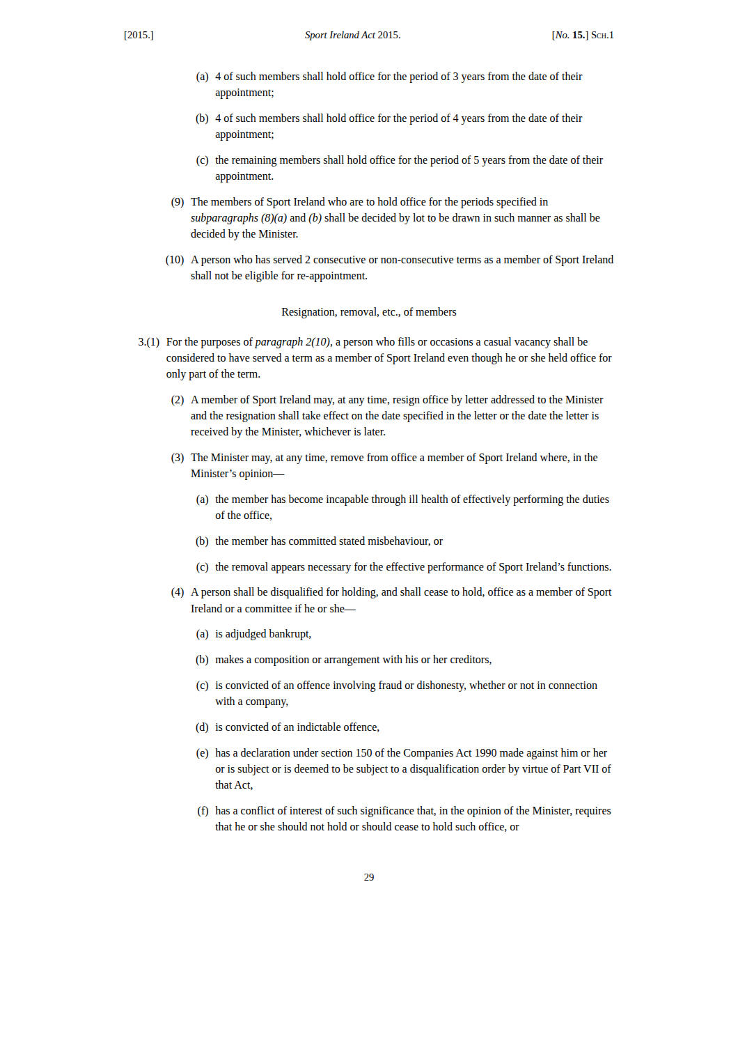[2015.]
Sport Ireland Act 2015.
[No. 15.] Sch. 1
(a)
4 of such members shall hold office for the period of 3 years from the date of their appointment;
(b)
4 of such members shall hold office for the period of 4 years from the date of their appointment;
(c)
the remaining members shall hold office for the period of 5 years from the date of their appointment.
(9)
The members of Sport Ireland who are to hold office for the periods specified in subparagraphs (8)(a) and (b) shall be decided by lot to be drawn in such manner as shall be decided by the Minister.
(10)
A person who has served 2 consecutive or non-consecutive terms as a member of Sport Ireland shall not be eligible for re-appointment.
Resignation, removal, etc., of members
3.(1)
For the purposes of paragraph 2(10), a person who fills or occasions a casual vacancy shall be considered to have served a term as a member of Sport Ireland even though he or she held office for only part of the term.
(2)
A member of Sport Ireland may, at any time, resign office by letter addressed to the Minister and the resignation shall take effect on the date specified in the letter or the date the letter is received by the Minister, whichever is later.
(3)
The Minister may, at any time, remove from office a member of Sport Ireland where, in the Minister’s opinion—
(a)
the member has become incapable through ill health of effectively performing the duties of the office,
(b)
the member has committed stated misbehaviour, or
(c)
the removal appears necessary for the effective performance of Sport Ireland’s functions.
(4)
A person shall be disqualified for holding, and shall cease to hold, office as a member of Sport Ireland or a committee if he or she—
(a)
is adjudged bankrupt,
(b)
makes a composition or arrangement with his or her creditors,
(c)
is convicted of an offence involving fraud or dishonesty, whether or not in connection with a company,
(d)
is convicted of an indictable offence,
(e)
has a declaration under section 150 of the Companies Act 1990 made against him or her or is subject or is deemed to be subject to a disqualification order by virtue of Part VII of that Act,
(f)
has a conflict of interest of such significance that, in the opinion of the Minister, requires that he or she should not hold or should cease to hold such office, or
29